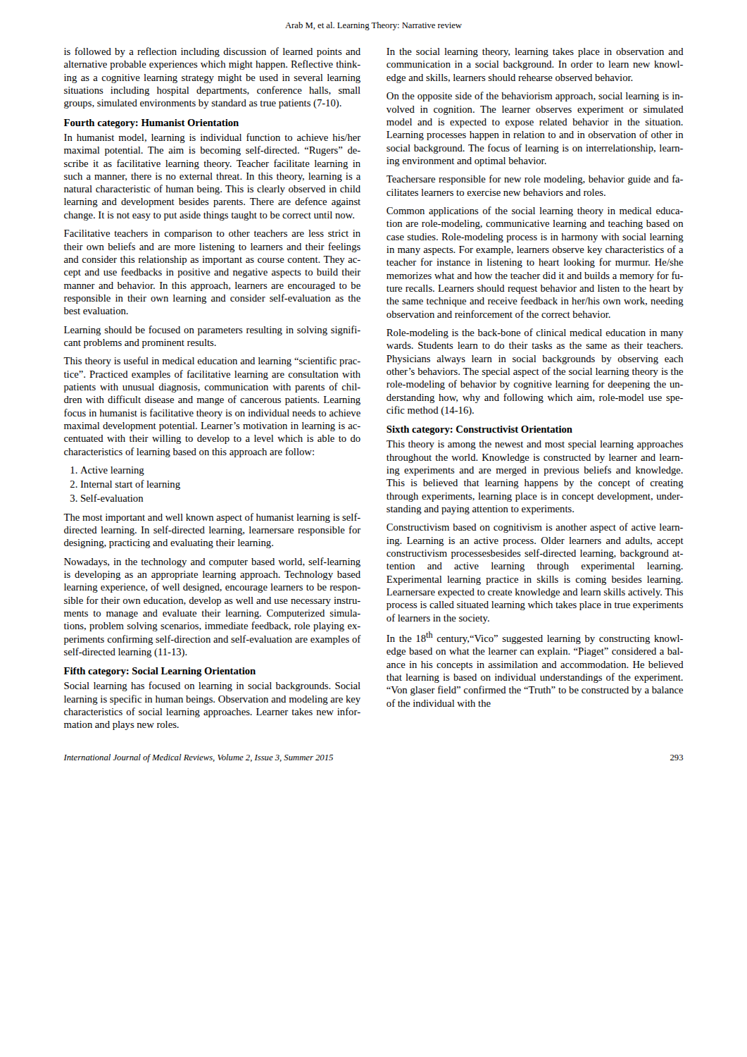Arab M, et al. Learning Theory: Narrative review
is followed by a reflection including discussion of learned points and alternative probable experiences which might happen. Reflective thinking as a cognitive learning strategy might be used in several learning situations including hospital departments, conference halls, small groups, simulated environments by standard as true patients (7-10).
Fourth category: Humanist Orientation
In humanist model, learning is individual function to achieve his/her maximal potential. The aim is becoming self-directed. “Rugers” describe it as facilitative learning theory. Teacher facilitate learning in such a manner, there is no external threat. In this theory, learning is a natural characteristic of human being. This is clearly observed in child learning and development besides parents. There are defence against change. It is not easy to put aside things taught to be correct until now.
Facilitative teachers in comparison to other teachers are less strict in their own beliefs and are more listening to learners and their feelings and consider this relationship as important as course content. They accept and use feedbacks in positive and negative aspects to build their manner and behavior. In this approach, learners are encouraged to be responsible in their own learning and consider self-evaluation as the best evaluation.
Learning should be focused on parameters resulting in solving significant problems and prominent results.
This theory is useful in medical education and learning “scientific practice”. Practiced examples of facilitative learning are consultation with patients with unusual diagnosis, communication with parents of children with difficult disease and mange of cancerous patients. Learning focus in humanist is facilitative theory is on individual needs to achieve maximal development potential. Learner’s motivation in learning is accentuated with their willing to develop to a level which is able to do characteristics of learning based on this approach are follow:
Active learning
Internal start of learning
Self-evaluation
The most important and well known aspect of humanist learning is self-directed learning. In self-directed learning, learnersare responsible for designing, practicing and evaluating their learning.
Nowadays, in the technology and computer based world, self-learning is developing as an appropriate learning approach. Technology based learning experience, of well designed, encourage learners to be responsible for their own education, develop as well and use necessary instruments to manage and evaluate their learning. Computerized simulations, problem solving scenarios, immediate feedback, role playing experiments confirming self-direction and self-evaluation are examples of self-directed learning (11-13).
Fifth category: Social Learning Orientation
Social learning has focused on learning in social backgrounds. Social learning is specific in human beings. Observation and modeling are key characteristics of social learning approaches. Learner takes new information and plays new roles.
In the social learning theory, learning takes place in observation and communication in a social background. In order to learn new knowledge and skills, learners should rehearse observed behavior.
On the opposite side of the behaviorism approach, social learning is involved in cognition. The learner observes experiment or simulated model and is expected to expose related behavior in the situation. Learning processes happen in relation to and in observation of other in social background. The focus of learning is on interrelationship, learning environment and optimal behavior.
Teachersare responsible for new role modeling, behavior guide and facilitates learners to exercise new behaviors and roles.
Common applications of the social learning theory in medical education are role-modeling, communicative learning and teaching based on case studies. Role-modeling process is in harmony with social learning in many aspects. For example, learners observe key characteristics of a teacher for instance in listening to heart looking for murmur. He/she memorizes what and how the teacher did it and builds a memory for future recalls. Learners should request behavior and listen to the heart by the same technique and receive feedback in her/his own work, needing observation and reinforcement of the correct behavior.
Role-modeling is the back-bone of clinical medical education in many wards. Students learn to do their tasks as the same as their teachers. Physicians always learn in social backgrounds by observing each other’s behaviors. The special aspect of the social learning theory is the role-modeling of behavior by cognitive learning for deepening the understanding how, why and following which aim, role-model use specific method (14-16).
Sixth category: Constructivist Orientation
This theory is among the newest and most special learning approaches throughout the world. Knowledge is constructed by learner and learning experiments and are merged in previous beliefs and knowledge. This is believed that learning happens by the concept of creating through experiments, learning place is in concept development, understanding and paying attention to experiments.
Constructivism based on cognitivism is another aspect of active learning. Learning is an active process. Older learners and adults, accept constructivism processesbesides self-directed learning, background attention and active learning through experimental learning. Experimental learning practice in skills is coming besides learning. Learnersare expected to create knowledge and learn skills actively. This process is called situated learning which takes place in true experiments of learners in the society.
In the 18th century,“Vico” suggested learning by constructing knowledge based on what the learner can explain. “Piaget” considered a balance in his concepts in assimilation and accommodation. He believed that learning is based on individual understandings of the experiment. “Von glaser field” confirmed the “Truth” to be constructed by a balance of the individual with the
International Journal of Medical Reviews, Volume 2, Issue 3, Summer 2015 293